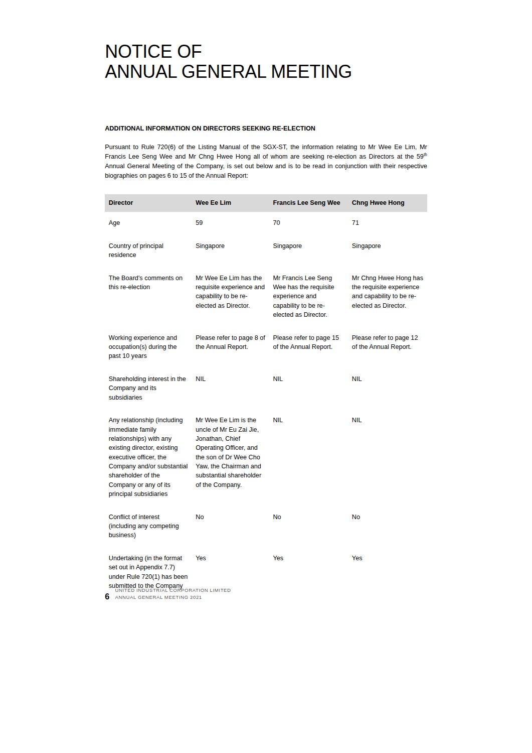NOTICE OF
ANNUAL GENERAL MEETING
ADDITIONAL INFORMATION ON DIRECTORS SEEKING RE-ELECTION
Pursuant to Rule 720(6) of the Listing Manual of the SGX-ST, the information relating to Mr Wee Ee Lim, Mr Francis Lee Seng Wee and Mr Chng Hwee Hong all of whom are seeking re-election as Directors at the 59th Annual General Meeting of the Company, is set out below and is to be read in conjunction with their respective biographies on pages 6 to 15 of the Annual Report:
| Director | Wee Ee Lim | Francis Lee Seng Wee | Chng Hwee Hong |
| --- | --- | --- | --- |
| Age | 59 | 70 | 71 |
| Country of principal residence | Singapore | Singapore | Singapore |
| The Board's comments on this re-election | Mr Wee Ee Lim has the requisite experience and capability to be re-elected as Director. | Mr Francis Lee Seng Wee has the requisite experience and capability to be re-elected as Director. | Mr Chng Hwee Hong has the requisite experience and capability to be re-elected as Director. |
| Working experience and occupation(s) during the past 10 years | Please refer to page 8 of the Annual Report. | Please refer to page 15 of the Annual Report. | Please refer to page 12 of the Annual Report. |
| Shareholding interest in the Company and its subsidiaries | NIL | NIL | NIL |
| Any relationship (including immediate family relationships) with any existing director, existing executive officer, the Company and/or substantial shareholder of the Company or any of its principal subsidiaries | Mr Wee Ee Lim is the uncle of Mr Eu Zai Jie, Jonathan, Chief Operating Officer, and the son of Dr Wee Cho Yaw, the Chairman and substantial shareholder of the Company. | NIL | NIL |
| Conflict of interest (including any competing business) | No | No | No |
| Undertaking (in the format set out in Appendix 7.7) under Rule 720(1) has been submitted to the Company | Yes | Yes | Yes |
6 United Industrial Corporation Limited
Annual General Meeting 2021